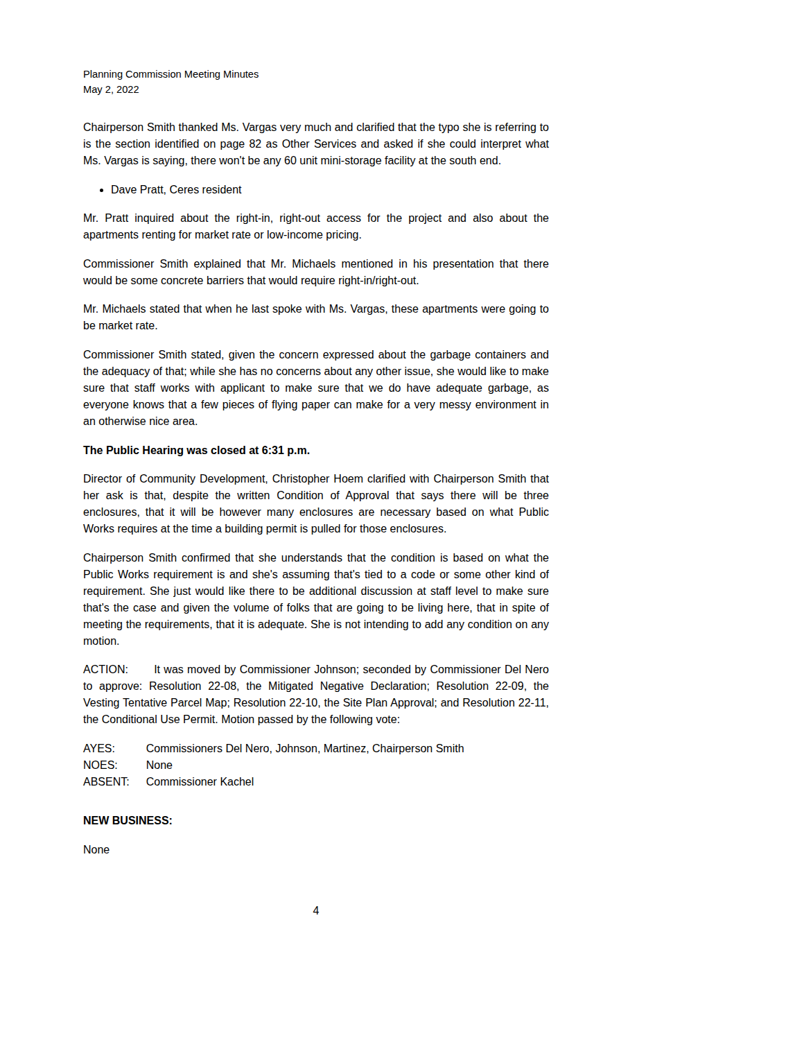Planning Commission Meeting Minutes
May 2, 2022
Chairperson Smith thanked Ms. Vargas very much and clarified that the typo she is referring to is the section identified on page 82 as Other Services and asked if she could interpret what Ms. Vargas is saying, there won't be any 60 unit mini-storage facility at the south end.
Dave Pratt, Ceres resident
Mr. Pratt inquired about the right-in, right-out access for the project and also about the apartments renting for market rate or low-income pricing.
Commissioner Smith explained that Mr. Michaels mentioned in his presentation that there would be some concrete barriers that would require right-in/right-out.
Mr. Michaels stated that when he last spoke with Ms. Vargas, these apartments were going to be market rate.
Commissioner Smith stated, given the concern expressed about the garbage containers and the adequacy of that; while she has no concerns about any other issue, she would like to make sure that staff works with applicant to make sure that we do have adequate garbage, as everyone knows that a few pieces of flying paper can make for a very messy environment in an otherwise nice area.
The Public Hearing was closed at 6:31 p.m.
Director of Community Development, Christopher Hoem clarified with Chairperson Smith that her ask is that, despite the written Condition of Approval that says there will be three enclosures, that it will be however many enclosures are necessary based on what Public Works requires at the time a building permit is pulled for those enclosures.
Chairperson Smith confirmed that she understands that the condition is based on what the Public Works requirement is and she's assuming that's tied to a code or some other kind of requirement. She just would like there to be additional discussion at staff level to make sure that's the case and given the volume of folks that are going to be living here, that in spite of meeting the requirements, that it is adequate. She is not intending to add any condition on any motion.
ACTION: It was moved by Commissioner Johnson; seconded by Commissioner Del Nero to approve: Resolution 22-08, the Mitigated Negative Declaration; Resolution 22-09, the Vesting Tentative Parcel Map; Resolution 22-10, the Site Plan Approval; and Resolution 22-11, the Conditional Use Permit. Motion passed by the following vote:
| AYES: | Commissioners Del Nero, Johnson, Martinez, Chairperson Smith |
| NOES: | None |
| ABSENT: | Commissioner Kachel |
NEW BUSINESS:
None
4